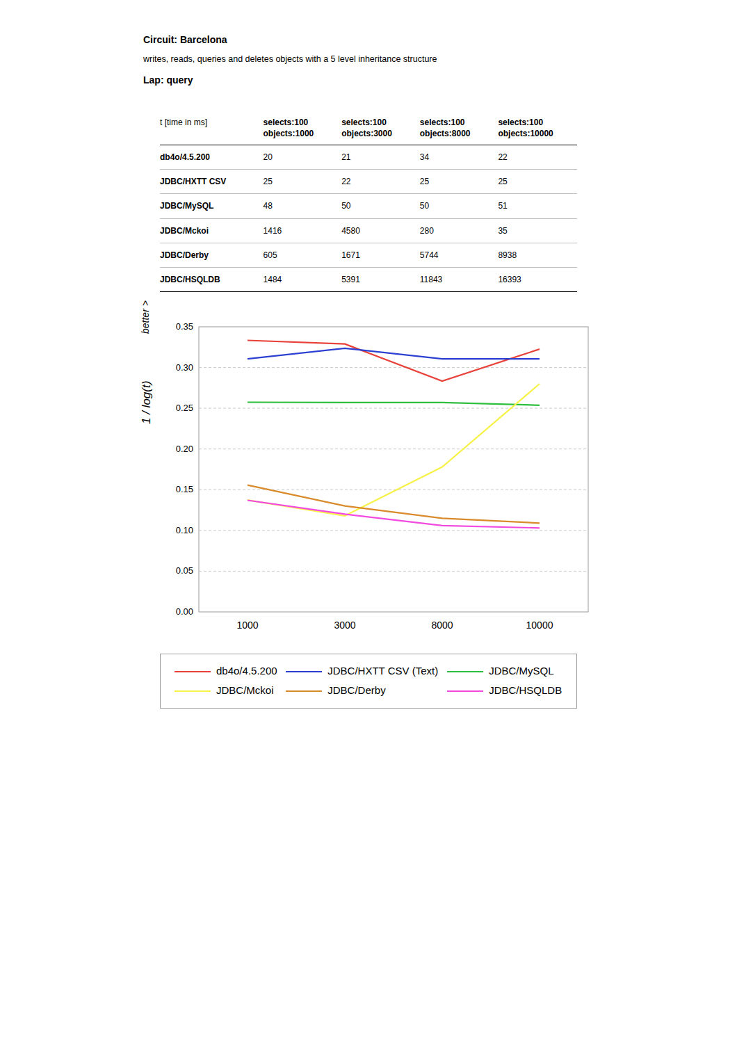Circuit: Barcelona
writes, reads, queries and deletes objects with a 5 level inheritance structure
Lap: query
| t [time in ms] | selects:100 objects:1000 | selects:100 objects:3000 | selects:100 objects:8000 | selects:100 objects:10000 |
| --- | --- | --- | --- | --- |
| db4o/4.5.200 | 20 | 21 | 34 | 22 |
| JDBC/HXTT CSV | 25 | 22 | 25 | 25 |
| JDBC/MySQL | 48 | 50 | 50 | 51 |
| JDBC/Mckoi | 1416 | 4580 | 280 | 35 |
| JDBC/Derby | 605 | 1671 | 5744 | 8938 |
| JDBC/HSQLDB | 1484 | 5391 | 11843 | 16393 |
1 / log(t)
better >
0.00 0.05 0.10 0.15 0.20 0.25 0.30 0.35 1000 3000 8000 10000
| db4o/4.5.200 | JDBC/HXTT CSV (Text) | JDBC/MySQL |
| JDBC/Mckoi | JDBC/Derby | JDBC/HSQLDB |